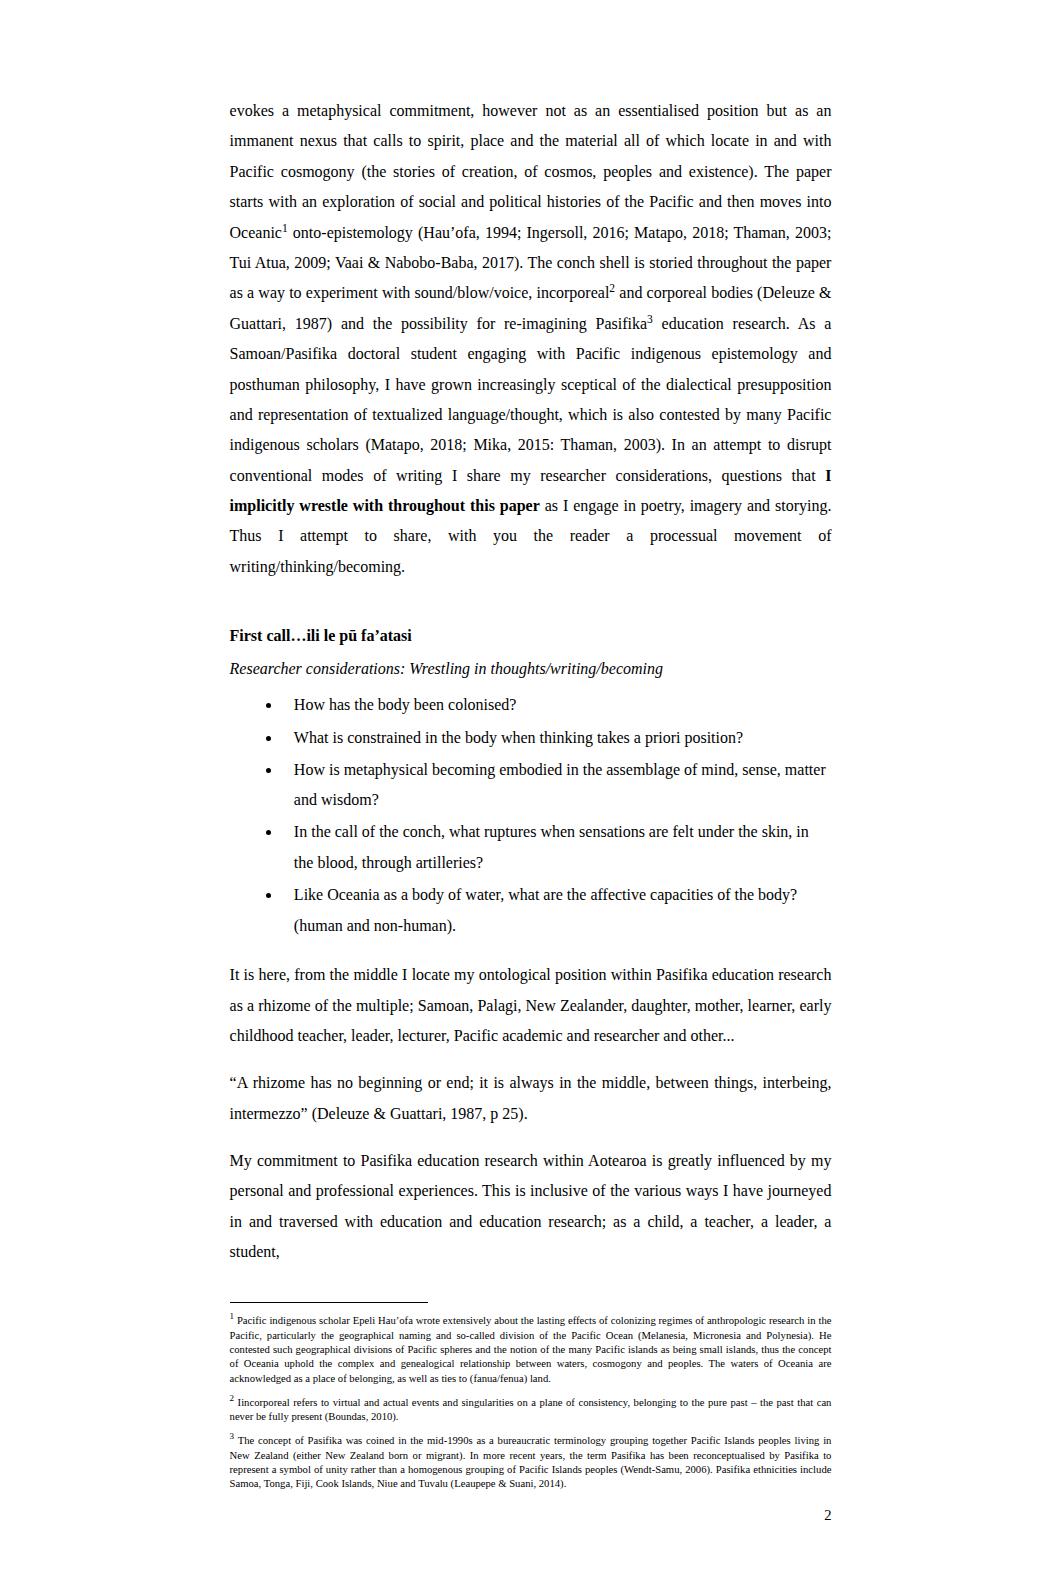evokes a metaphysical commitment, however not as an essentialised position but as an immanent nexus that calls to spirit, place and the material all of which locate in and with Pacific cosmogony (the stories of creation, of cosmos, peoples and existence). The paper starts with an exploration of social and political histories of the Pacific and then moves into Oceanic1 onto-epistemology (Hau’ofa, 1994; Ingersoll, 2016; Matapo, 2018; Thaman, 2003; Tui Atua, 2009; Vaai & Nabobo-Baba, 2017). The conch shell is storied throughout the paper as a way to experiment with sound/blow/voice, incorporeal2 and corporeal bodies (Deleuze & Guattari, 1987) and the possibility for re-imagining Pasifika3 education research. As a Samoan/Pasifika doctoral student engaging with Pacific indigenous epistemology and posthuman philosophy, I have grown increasingly sceptical of the dialectical presupposition and representation of textualized language/thought, which is also contested by many Pacific indigenous scholars (Matapo, 2018; Mika, 2015: Thaman, 2003). In an attempt to disrupt conventional modes of writing I share my researcher considerations, questions that I implicitly wrestle with throughout this paper as I engage in poetry, imagery and storying. Thus I attempt to share, with you the reader a processual movement of writing/thinking/becoming.
First call…ili le pū fa’atasi
Researcher considerations: Wrestling in thoughts/writing/becoming
How has the body been colonised?
What is constrained in the body when thinking takes a priori position?
How is metaphysical becoming embodied in the assemblage of mind, sense, matter and wisdom?
In the call of the conch, what ruptures when sensations are felt under the skin, in the blood, through artilleries?
Like Oceania as a body of water, what are the affective capacities of the body? (human and non-human).
It is here, from the middle I locate my ontological position within Pasifika education research as a rhizome of the multiple; Samoan, Palagi, New Zealander, daughter, mother, learner, early childhood teacher, leader, lecturer, Pacific academic and researcher and other...
“A rhizome has no beginning or end; it is always in the middle, between things, interbeing, intermezzo” (Deleuze & Guattari, 1987, p 25).
My commitment to Pasifika education research within Aotearoa is greatly influenced by my personal and professional experiences. This is inclusive of the various ways I have journeyed in and traversed with education and education research; as a child, a teacher, a leader, a student,
1 Pacific indigenous scholar Epeli Hau’ofa wrote extensively about the lasting effects of colonizing regimes of anthropologic research in the Pacific, particularly the geographical naming and so-called division of the Pacific Ocean (Melanesia, Micronesia and Polynesia). He contested such geographical divisions of Pacific spheres and the notion of the many Pacific islands as being small islands, thus the concept of Oceania uphold the complex and genealogical relationship between waters, cosmogony and peoples. The waters of Oceania are acknowledged as a place of belonging, as well as ties to (fanua/fenua) land.
2 Iincorporeal refers to virtual and actual events and singularities on a plane of consistency, belonging to the pure past – the past that can never be fully present (Boundas, 2010).
3 The concept of Pasifika was coined in the mid-1990s as a bureaucratic terminology grouping together Pacific Islands peoples living in New Zealand (either New Zealand born or migrant). In more recent years, the term Pasifika has been reconceptualised by Pasifika to represent a symbol of unity rather than a homogenous grouping of Pacific Islands peoples (Wendt-Samu, 2006). Pasifika ethnicities include Samoa, Tonga, Fiji, Cook Islands, Niue and Tuvalu (Leaupepe & Suani, 2014).
2